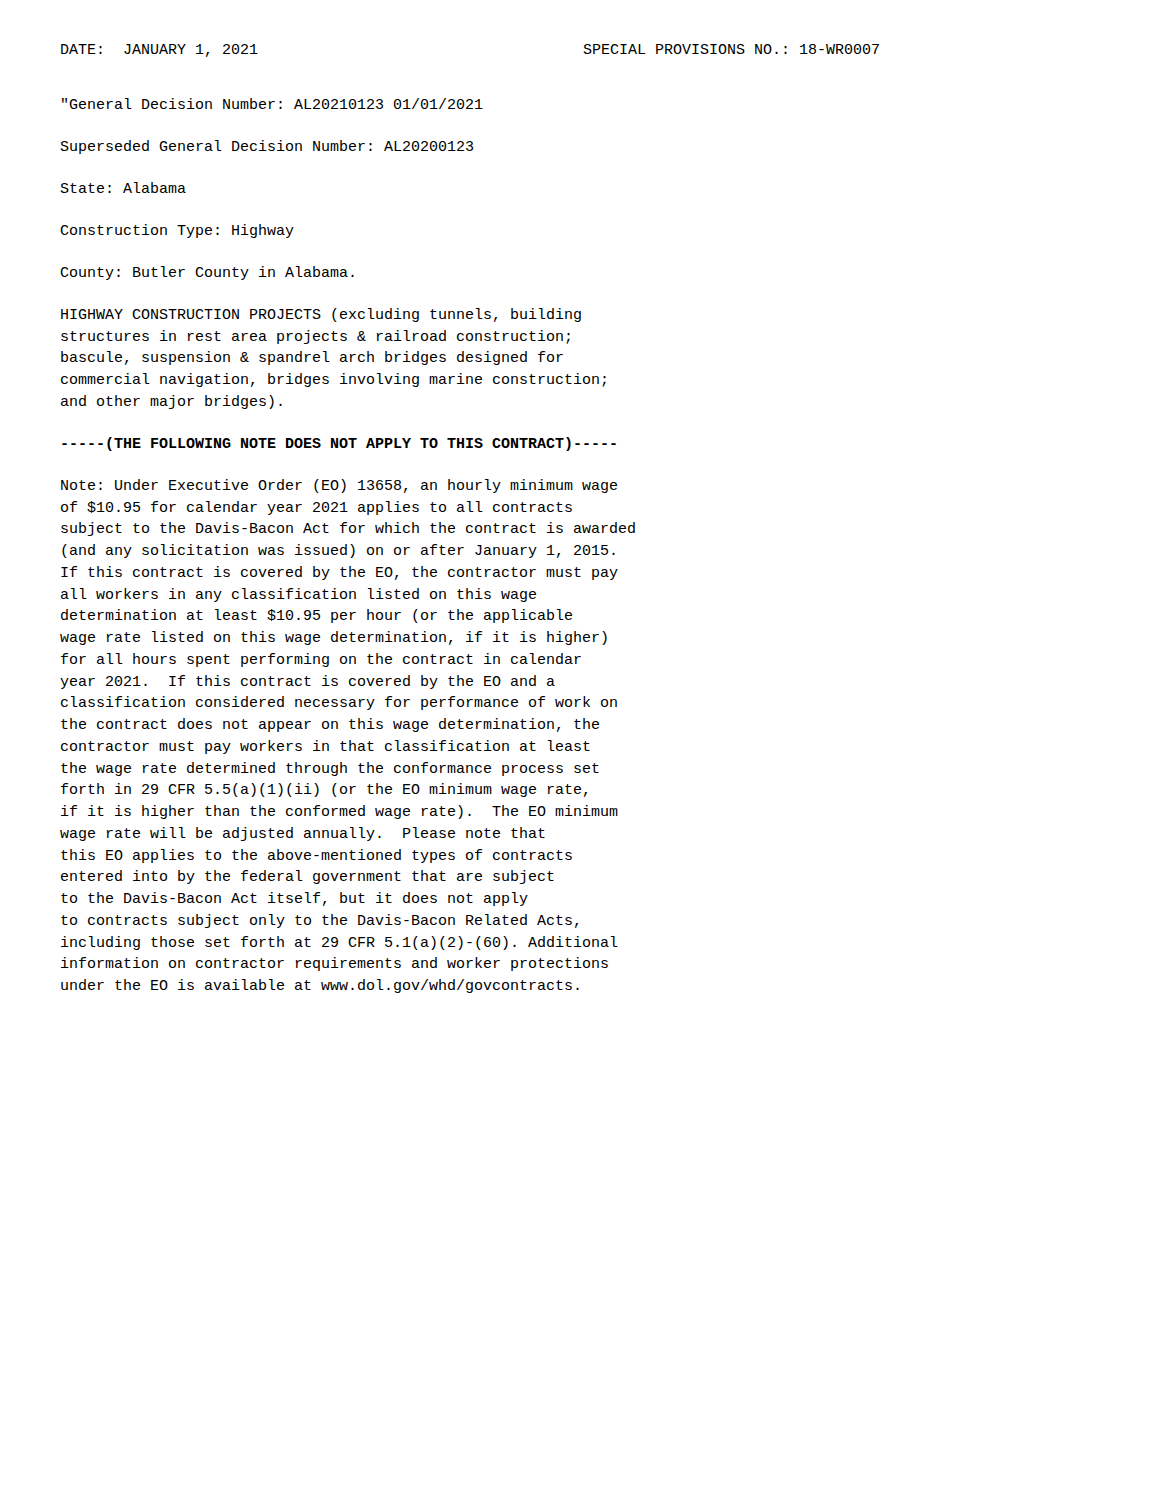DATE: JANUARY 1, 2021 SPECIAL PROVISIONS NO.: 18-WR0007
"General Decision Number: AL20210123 01/01/2021
Superseded General Decision Number: AL20200123
State: Alabama
Construction Type: Highway
County: Butler County in Alabama.
HIGHWAY CONSTRUCTION PROJECTS (excluding tunnels, building structures in rest area projects & railroad construction; bascule, suspension & spandrel arch bridges designed for commercial navigation, bridges involving marine construction; and other major bridges).
-----(THE FOLLOWING NOTE DOES NOT APPLY TO THIS CONTRACT)-----
Note: Under Executive Order (EO) 13658, an hourly minimum wage of $10.95 for calendar year 2021 applies to all contracts subject to the Davis-Bacon Act for which the contract is awarded (and any solicitation was issued) on or after January 1, 2015. If this contract is covered by the EO, the contractor must pay all workers in any classification listed on this wage determination at least $10.95 per hour (or the applicable wage rate listed on this wage determination, if it is higher) for all hours spent performing on the contract in calendar year 2021. If this contract is covered by the EO and a classification considered necessary for performance of work on the contract does not appear on this wage determination, the contractor must pay workers in that classification at least the wage rate determined through the conformance process set forth in 29 CFR 5.5(a)(1)(ii) (or the EO minimum wage rate, if it is higher than the conformed wage rate). The EO minimum wage rate will be adjusted annually. Please note that this EO applies to the above-mentioned types of contracts entered into by the federal government that are subject to the Davis-Bacon Act itself, but it does not apply to contracts subject only to the Davis-Bacon Related Acts, including those set forth at 29 CFR 5.1(a)(2)-(60). Additional information on contractor requirements and worker protections under the EO is available at www.dol.gov/whd/govcontracts.